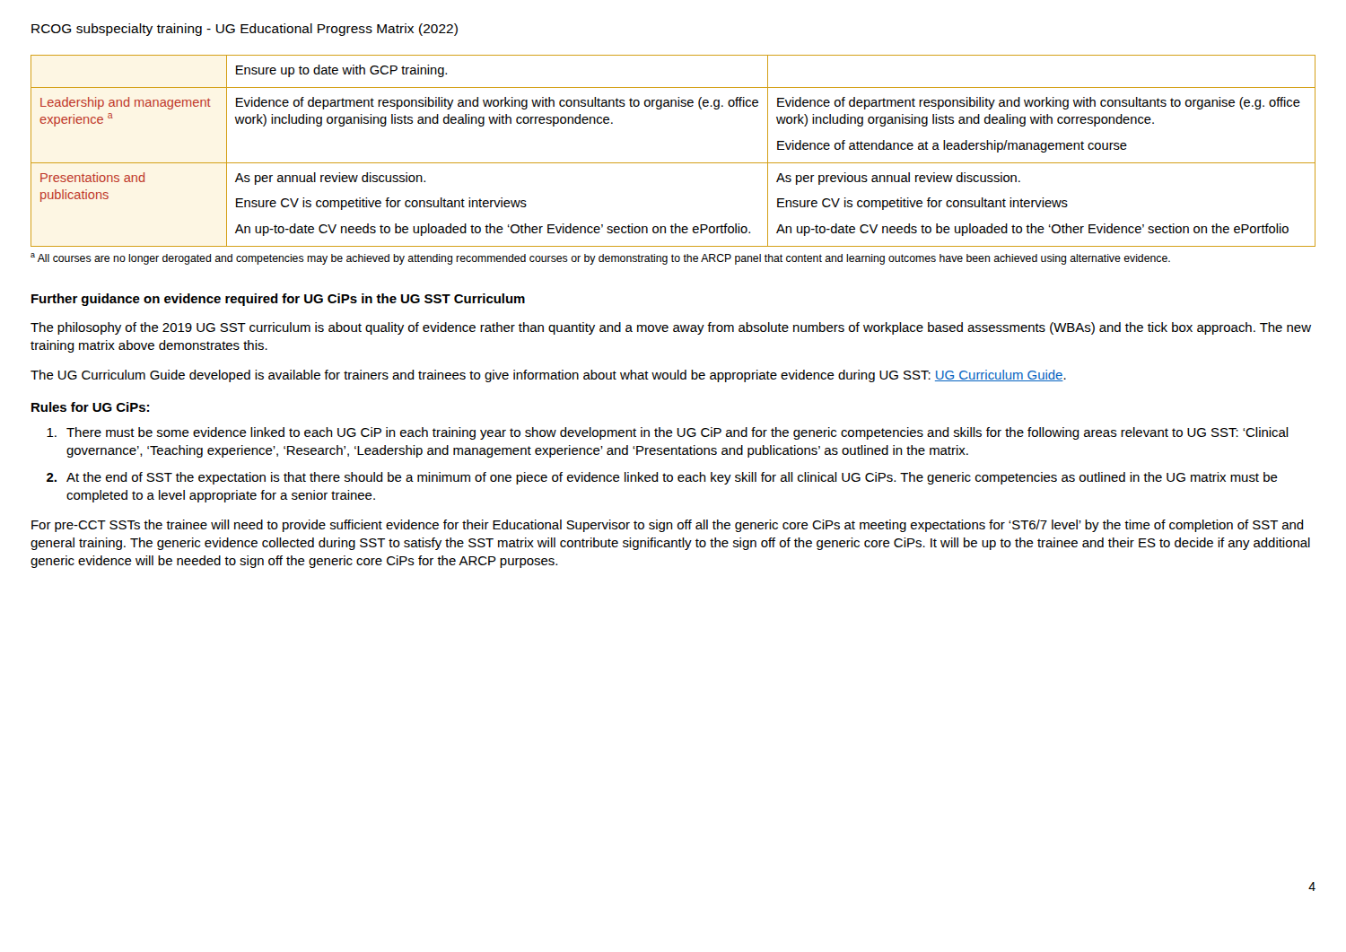RCOG subspecialty training - UG Educational Progress Matrix (2022)
| | Ensure up to date with GCP training. | |
| Leadership and management experience a | Evidence of department responsibility and working with consultants to organise (e.g. office work) including organising lists and dealing with correspondence. | Evidence of department responsibility and working with consultants to organise (e.g. office work) including organising lists and dealing with correspondence. Evidence of attendance at a leadership/management course |
| Presentations and publications | As per annual review discussion. Ensure CV is competitive for consultant interviews An up-to-date CV needs to be uploaded to the ‘Other Evidence’ section on the ePortfolio. | As per previous annual review discussion. Ensure CV is competitive for consultant interviews An up-to-date CV needs to be uploaded to the ‘Other Evidence’ section on the ePortfolio |
a All courses are no longer derogated and competencies may be achieved by attending recommended courses or by demonstrating to the ARCP panel that content and learning outcomes have been achieved using alternative evidence.
Further guidance on evidence required for UG CiPs in the UG SST Curriculum
The philosophy of the 2019 UG SST curriculum is about quality of evidence rather than quantity and a move away from absolute numbers of workplace based assessments (WBAs) and the tick box approach. The new training matrix above demonstrates this.
The UG Curriculum Guide developed is available for trainers and trainees to give information about what would be appropriate evidence during UG SST: UG Curriculum Guide.
Rules for UG CiPs:
There must be some evidence linked to each UG CiP in each training year to show development in the UG CiP and for the generic competencies and skills for the following areas relevant to UG SST: ‘Clinical governance’, ‘Teaching experience’, ‘Research’, ‘Leadership and management experience’ and ‘Presentations and publications’ as outlined in the matrix.
At the end of SST the expectation is that there should be a minimum of one piece of evidence linked to each key skill for all clinical UG CiPs. The generic competencies as outlined in the UG matrix must be completed to a level appropriate for a senior trainee.
For pre-CCT SSTs the trainee will need to provide sufficient evidence for their Educational Supervisor to sign off all the generic core CiPs at meeting expectations for ‘ST6/7 level’ by the time of completion of SST and general training. The generic evidence collected during SST to satisfy the SST matrix will contribute significantly to the sign off of the generic core CiPs. It will be up to the trainee and their ES to decide if any additional generic evidence will be needed to sign off the generic core CiPs for the ARCP purposes.
4